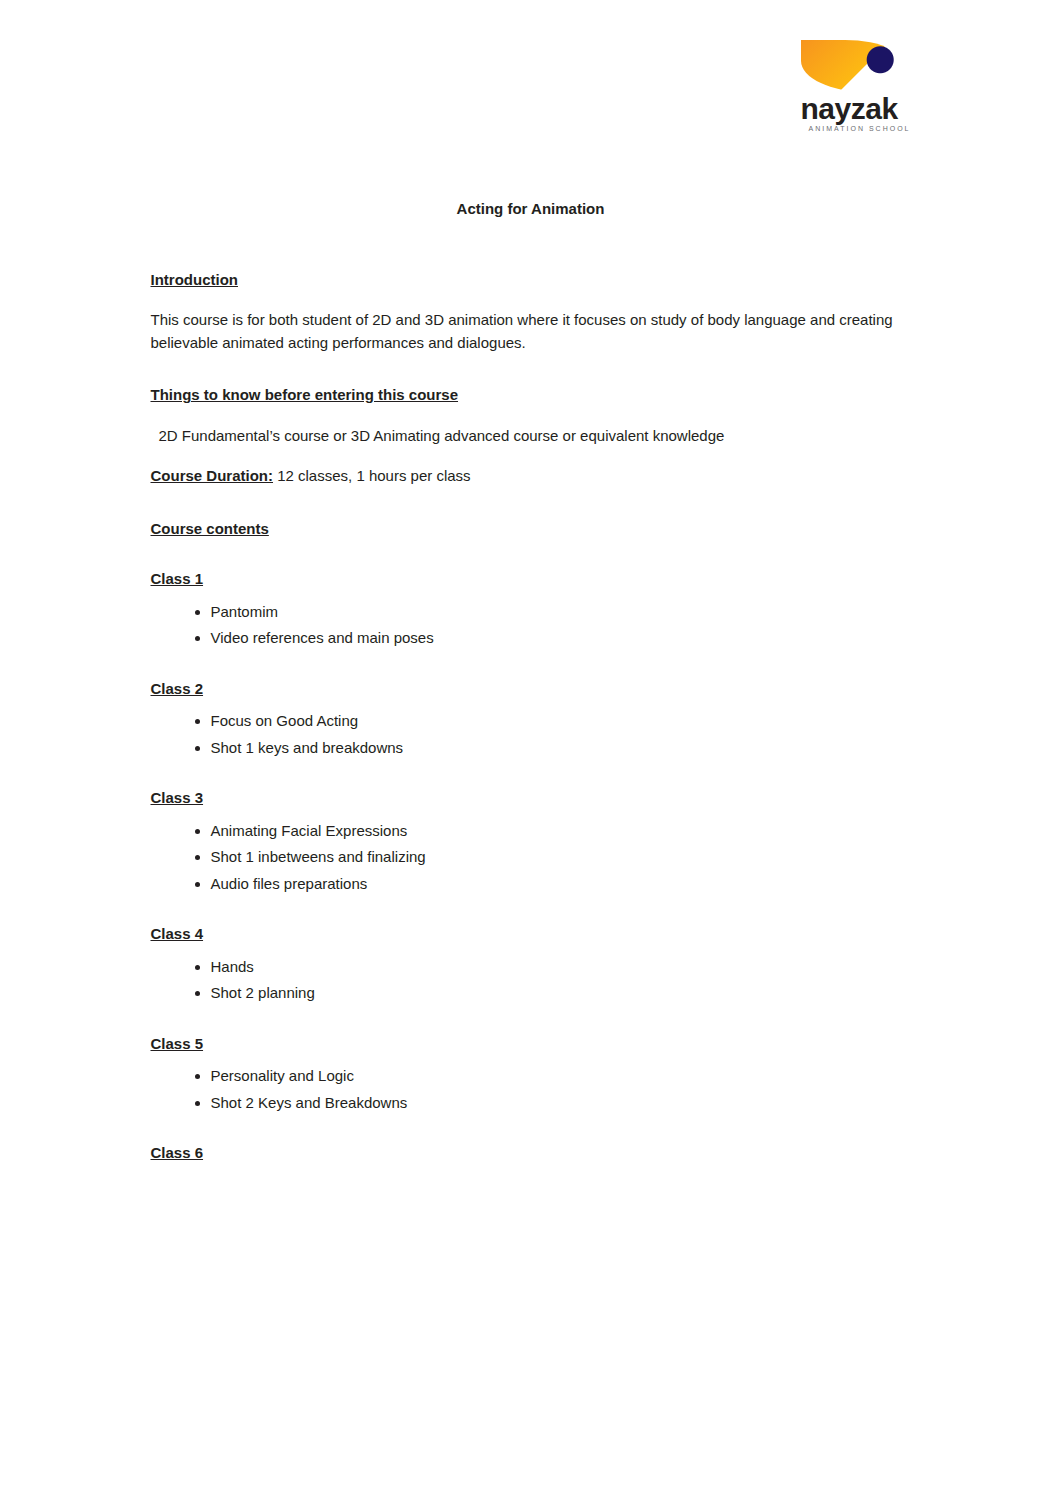nayzak
ANIMATION SCHOOL
Acting for Animation
Introduction
This course is for both student of 2D and 3D animation where it focuses on study of body language and creating believable animated acting performances and dialogues.
Things to know before entering this course
2D Fundamental’s course or 3D Animating advanced course or equivalent knowledge
Course Duration: 12 classes, 1 hours per class
Course contents
Class 1
Pantomim
Video references and main poses
Class 2
Focus on Good Acting
Shot 1 keys and breakdowns
Class 3
Animating Facial Expressions
Shot 1 inbetweens and finalizing
Audio files preparations
Class 4
Hands
Shot 2 planning
Class 5
Personality and Logic
Shot 2 Keys and Breakdowns
Class 6